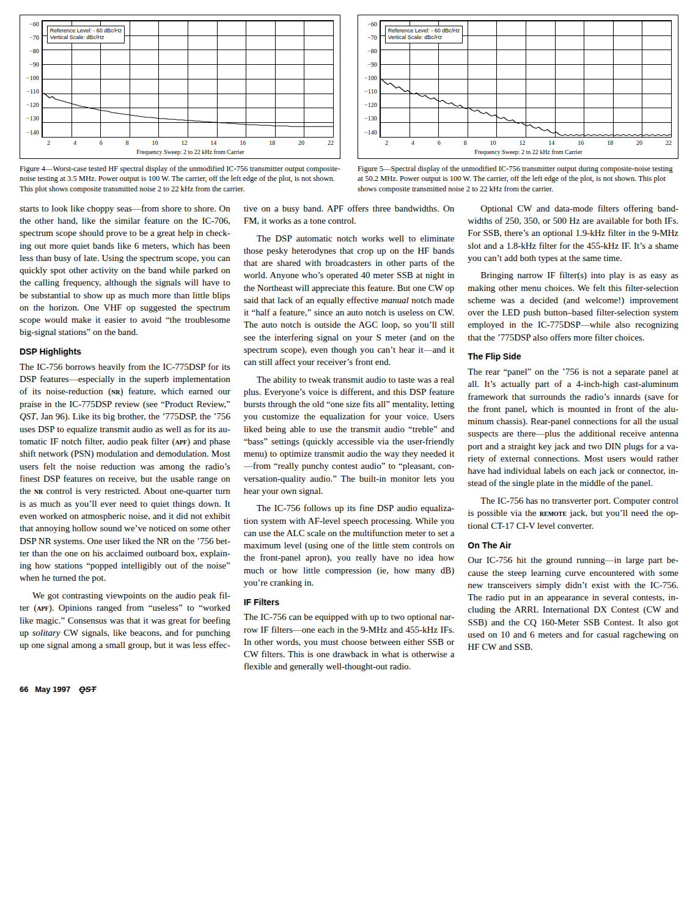−60 −70 −80 −90 −100 −110 −120 −130 −140
Reference Level: - 60 dBc/Hz
Vertical Scale: dBc/Hz
246810121416182022
Frequency Sweep: 2 to 22 kHz from Carrier
Figure 4—Worst-case tested HF spectral display of the unmodified IC-756 transmitter output composite-noise testing at 3.5 MHz. Power output is 100 W. The carrier, off the left edge of the plot, is not shown. This plot shows composite transmitted noise 2 to 22 kHz from the carrier.
−60 −70 −80 −90 −100 −110 −120 −130 −140
Reference Level: - 60 dBc/Hz
Vertical Scale: dBc/Hz
246810121416182022
Frequency Sweep: 2 to 22 kHz from Carrier
Figure 5—Spectral display of the unmodified IC-756 transmitter output during composite-noise testing at 50.2 MHz. Power output is 100 W. The carrier, off the left edge of the plot, is not shown. This plot shows composite transmitted noise 2 to 22 kHz from the carrier.
starts to look like choppy seas—from shore to shore. On the other hand, like the similar feature on the IC-706, spectrum scope should prove to be a great help in checking out more quiet bands like 6 meters, which has been less than busy of late. Using the spectrum scope, you can quickly spot other activity on the band while parked on the calling frequency, although the signals will have to be substantial to show up as much more than little blips on the horizon. One VHF op suggested the spectrum scope would make it easier to avoid “the troublesome big-signal stations” on the band.
DSP Highlights
The IC-756 borrows heavily from the IC-775DSP for its DSP features—especially in the superb implementation of its noise-reduction (nr) feature, which earned our praise in the IC-775DSP review (see “Product Review,” QST, Jan 96). Like its big brother, the ’775DSP, the ’756 uses DSP to equalize transmit audio as well as for its automatic IF notch filter, audio peak filter (apf) and phase shift network (PSN) modulation and demodulation. Most users felt the noise reduction was among the radio’s finest DSP features on receive, but the usable range on the nr control is very restricted. About one-quarter turn is as much as you’ll ever need to quiet things down. It even worked on atmospheric noise, and it did not exhibit that annoying hollow sound we’ve noticed on some other DSP NR systems. One user liked the NR on the ’756 better than the one on his acclaimed outboard box, explaining how stations “popped intelligibly out of the noise” when he turned the pot.
We got contrasting viewpoints on the audio peak filter (apf). Opinions ranged from “useless” to “worked like magic.” Consensus was that it was great for beefing up solitary CW signals, like beacons, and for punching up one signal among a small group, but it was less effective on a busy band. APF offers three bandwidths. On FM, it works as a tone control.
The DSP automatic notch works well to eliminate those pesky heterodynes that crop up on the HF bands that are shared with broadcasters in other parts of the world. Anyone who’s operated 40 meter SSB at night in the Northeast will appreciate this feature. But one CW op said that lack of an equally effective manual notch made it “half a feature,” since an auto notch is useless on CW. The auto notch is outside the AGC loop, so you’ll still see the interfering signal on your S meter (and on the spectrum scope), even though you can’t hear it—and it can still affect your receiver’s front end.
The ability to tweak transmit audio to taste was a real plus. Everyone’s voice is different, and this DSP feature bursts through the old “one size fits all” mentality, letting you customize the equalization for your voice. Users liked being able to use the transmit audio “treble” and “bass” settings (quickly accessible via the user-friendly menu) to optimize transmit audio the way they needed it—from “really punchy contest audio” to “pleasant, conversation-quality audio.” The built-in monitor lets you hear your own signal.
The IC-756 follows up its fine DSP audio equalization system with AF-level speech processing. While you can use the ALC scale on the multifunction meter to set a maximum level (using one of the little stem controls on the front-panel apron), you really have no idea how much or how little compression (ie, how many dB) you’re cranking in.
IF Filters
The IC-756 can be equipped with up to two optional narrow IF filters—one each in the 9-MHz and 455-kHz IFs. In other words, you must choose between either SSB or CW filters. This is one drawback in what is otherwise a flexible and generally well-thought-out radio.
Optional CW and data-mode filters offering bandwidths of 250, 350, or 500 Hz are available for both IFs. For SSB, there’s an optional 1.9-kHz filter in the 9-MHz slot and a 1.8-kHz filter for the 455-kHz IF. It’s a shame you can’t add both types at the same time.
Bringing narrow IF filter(s) into play is as easy as making other menu choices. We felt this filter-selection scheme was a decided (and welcome!) improvement over the LED push button–based filter-selection system employed in the IC-775DSP—while also recognizing that the ’775DSP also offers more filter choices.
The Flip Side
The rear “panel” on the ’756 is not a separate panel at all. It’s actually part of a 4-inch-high cast-aluminum framework that surrounds the radio’s innards (save for the front panel, which is mounted in front of the aluminum chassis). Rear-panel connections for all the usual suspects are there—plus the additional receive antenna port and a straight key jack and two DIN plugs for a variety of external connections. Most users would rather have had individual labels on each jack or connector, instead of the single plate in the middle of the panel.
The IC-756 has no transverter port. Computer control is possible via the remote jack, but you’ll need the optional CT-17 CI-V level converter.
On The Air
Our IC-756 hit the ground running—in large part because the steep learning curve encountered with some new transceivers simply didn’t exist with the IC-756. The radio put in an appearance in several contests, including the ARRL International DX Contest (CW and SSB) and the CQ 160-Meter SSB Contest. It also got used on 10 and 6 meters and for casual ragchewing on HF CW and SSB.
66 May 1997QST